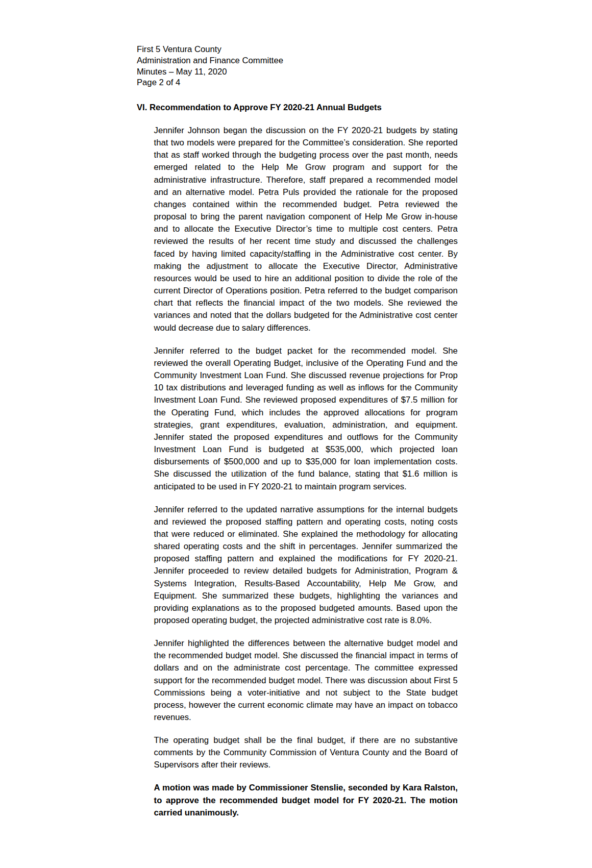First 5 Ventura County
Administration and Finance Committee
Minutes – May 11, 2020
Page 2 of 4
VI. Recommendation to Approve FY 2020-21 Annual Budgets
Jennifer Johnson began the discussion on the FY 2020-21 budgets by stating that two models were prepared for the Committee’s consideration. She reported that as staff worked through the budgeting process over the past month, needs emerged related to the Help Me Grow program and support for the administrative infrastructure. Therefore, staff prepared a recommended model and an alternative model. Petra Puls provided the rationale for the proposed changes contained within the recommended budget. Petra reviewed the proposal to bring the parent navigation component of Help Me Grow in-house and to allocate the Executive Director’s time to multiple cost centers. Petra reviewed the results of her recent time study and discussed the challenges faced by having limited capacity/staffing in the Administrative cost center. By making the adjustment to allocate the Executive Director, Administrative resources would be used to hire an additional position to divide the role of the current Director of Operations position. Petra referred to the budget comparison chart that reflects the financial impact of the two models. She reviewed the variances and noted that the dollars budgeted for the Administrative cost center would decrease due to salary differences.
Jennifer referred to the budget packet for the recommended model. She reviewed the overall Operating Budget, inclusive of the Operating Fund and the Community Investment Loan Fund. She discussed revenue projections for Prop 10 tax distributions and leveraged funding as well as inflows for the Community Investment Loan Fund. She reviewed proposed expenditures of $7.5 million for the Operating Fund, which includes the approved allocations for program strategies, grant expenditures, evaluation, administration, and equipment. Jennifer stated the proposed expenditures and outflows for the Community Investment Loan Fund is budgeted at $535,000, which projected loan disbursements of $500,000 and up to $35,000 for loan implementation costs. She discussed the utilization of the fund balance, stating that $1.6 million is anticipated to be used in FY 2020-21 to maintain program services.
Jennifer referred to the updated narrative assumptions for the internal budgets and reviewed the proposed staffing pattern and operating costs, noting costs that were reduced or eliminated. She explained the methodology for allocating shared operating costs and the shift in percentages. Jennifer summarized the proposed staffing pattern and explained the modifications for FY 2020-21. Jennifer proceeded to review detailed budgets for Administration, Program & Systems Integration, Results-Based Accountability, Help Me Grow, and Equipment. She summarized these budgets, highlighting the variances and providing explanations as to the proposed budgeted amounts. Based upon the proposed operating budget, the projected administrative cost rate is 8.0%.
Jennifer highlighted the differences between the alternative budget model and the recommended budget model. She discussed the financial impact in terms of dollars and on the administrate cost percentage. The committee expressed support for the recommended budget model. There was discussion about First 5 Commissions being a voter-initiative and not subject to the State budget process, however the current economic climate may have an impact on tobacco revenues.
The operating budget shall be the final budget, if there are no substantive comments by the Community Commission of Ventura County and the Board of Supervisors after their reviews.
A motion was made by Commissioner Stenslie, seconded by Kara Ralston, to approve the recommended budget model for FY 2020-21. The motion carried unanimously.